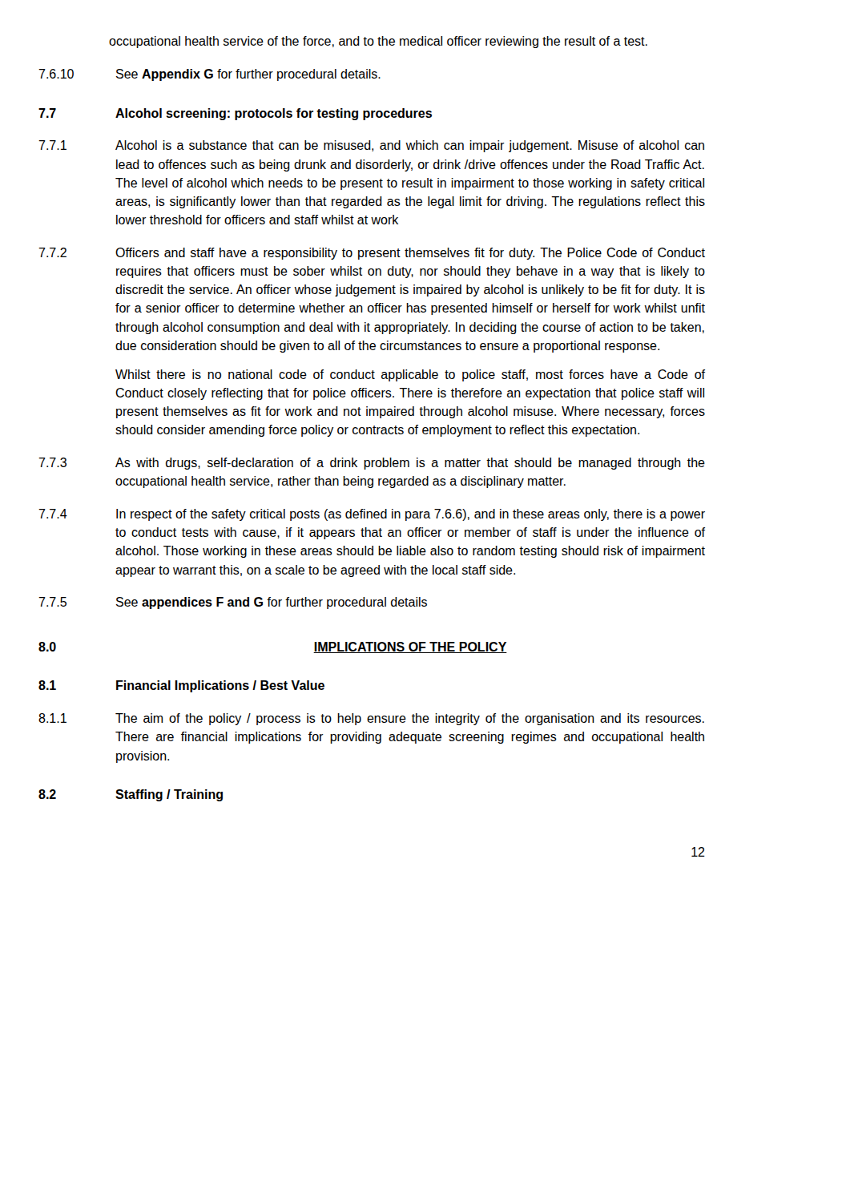occupational health service of the force, and to the medical officer reviewing the result of a test.
7.6.10
See Appendix G for further procedural details.
7.7
Alcohol screening: protocols for testing procedures
7.7.1
Alcohol is a substance that can be misused, and which can impair judgement. Misuse of alcohol can lead to offences such as being drunk and disorderly, or drink /drive offences under the Road Traffic Act. The level of alcohol which needs to be present to result in impairment to those working in safety critical areas, is significantly lower than that regarded as the legal limit for driving. The regulations reflect this lower threshold for officers and staff whilst at work
7.7.2
Officers and staff have a responsibility to present themselves fit for duty. The Police Code of Conduct requires that officers must be sober whilst on duty, nor should they behave in a way that is likely to discredit the service. An officer whose judgement is impaired by alcohol is unlikely to be fit for duty. It is for a senior officer to determine whether an officer has presented himself or herself for work whilst unfit through alcohol consumption and deal with it appropriately. In deciding the course of action to be taken, due consideration should be given to all of the circumstances to ensure a proportional response.
Whilst there is no national code of conduct applicable to police staff, most forces have a Code of Conduct closely reflecting that for police officers. There is therefore an expectation that police staff will present themselves as fit for work and not impaired through alcohol misuse. Where necessary, forces should consider amending force policy or contracts of employment to reflect this expectation.
7.7.3
As with drugs, self-declaration of a drink problem is a matter that should be managed through the occupational health service, rather than being regarded as a disciplinary matter.
7.7.4
In respect of the safety critical posts (as defined in para 7.6.6), and in these areas only, there is a power to conduct tests with cause, if it appears that an officer or member of staff is under the influence of alcohol. Those working in these areas should be liable also to random testing should risk of impairment appear to warrant this, on a scale to be agreed with the local staff side.
7.7.5
See appendices F and G for further procedural details
8.0 IMPLICATIONS OF THE POLICY
8.1
Financial Implications / Best Value
8.1.1
The aim of the policy / process is to help ensure the integrity of the organisation and its resources. There are financial implications for providing adequate screening regimes and occupational health provision.
8.2
Staffing / Training
12